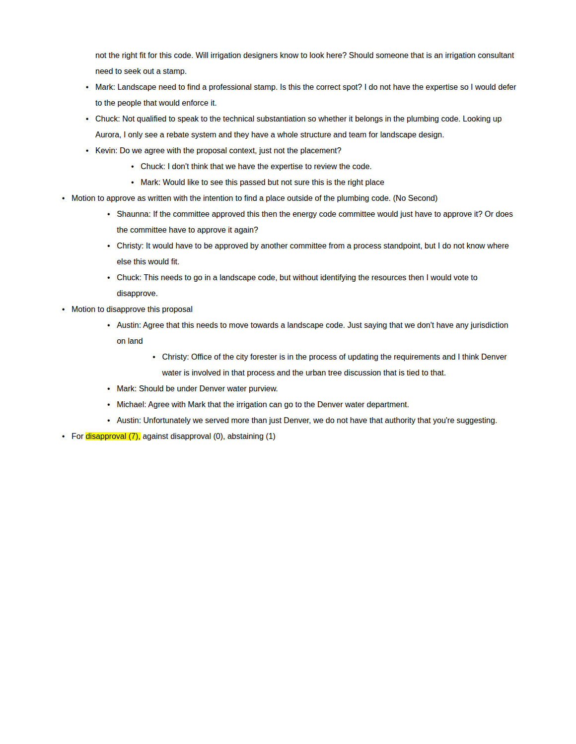not the right fit for this code. Will irrigation designers know to look here? Should someone that is an irrigation consultant need to seek out a stamp.
Mark: Landscape need to find a professional stamp. Is this the correct spot? I do not have the expertise so I would defer to the people that would enforce it.
Chuck: Not qualified to speak to the technical substantiation so whether it belongs in the plumbing code. Looking up Aurora, I only see a rebate system and they have a whole structure and team for landscape design.
Kevin: Do we agree with the proposal context, just not the placement?
Chuck: I don't think that we have the expertise to review the code.
Mark: Would like to see this passed but not sure this is the right place
Motion to approve as written with the intention to find a place outside of the plumbing code. (No Second)
Shaunna: If the committee approved this then the energy code committee would just have to approve it? Or does the committee have to approve it again?
Christy: It would have to be approved by another committee from a process standpoint, but I do not know where else this would fit.
Chuck: This needs to go in a landscape code, but without identifying the resources then I would vote to disapprove.
Motion to disapprove this proposal
Austin: Agree that this needs to move towards a landscape code. Just saying that we don't have any jurisdiction on land
Christy: Office of the city forester is in the process of updating the requirements and I think Denver water is involved in that process and the urban tree discussion that is tied to that.
Mark: Should be under Denver water purview.
Michael: Agree with Mark that the irrigation can go to the Denver water department.
Austin: Unfortunately we served more than just Denver, we do not have that authority that you're suggesting.
For disapproval (7), against disapproval (0), abstaining (1)